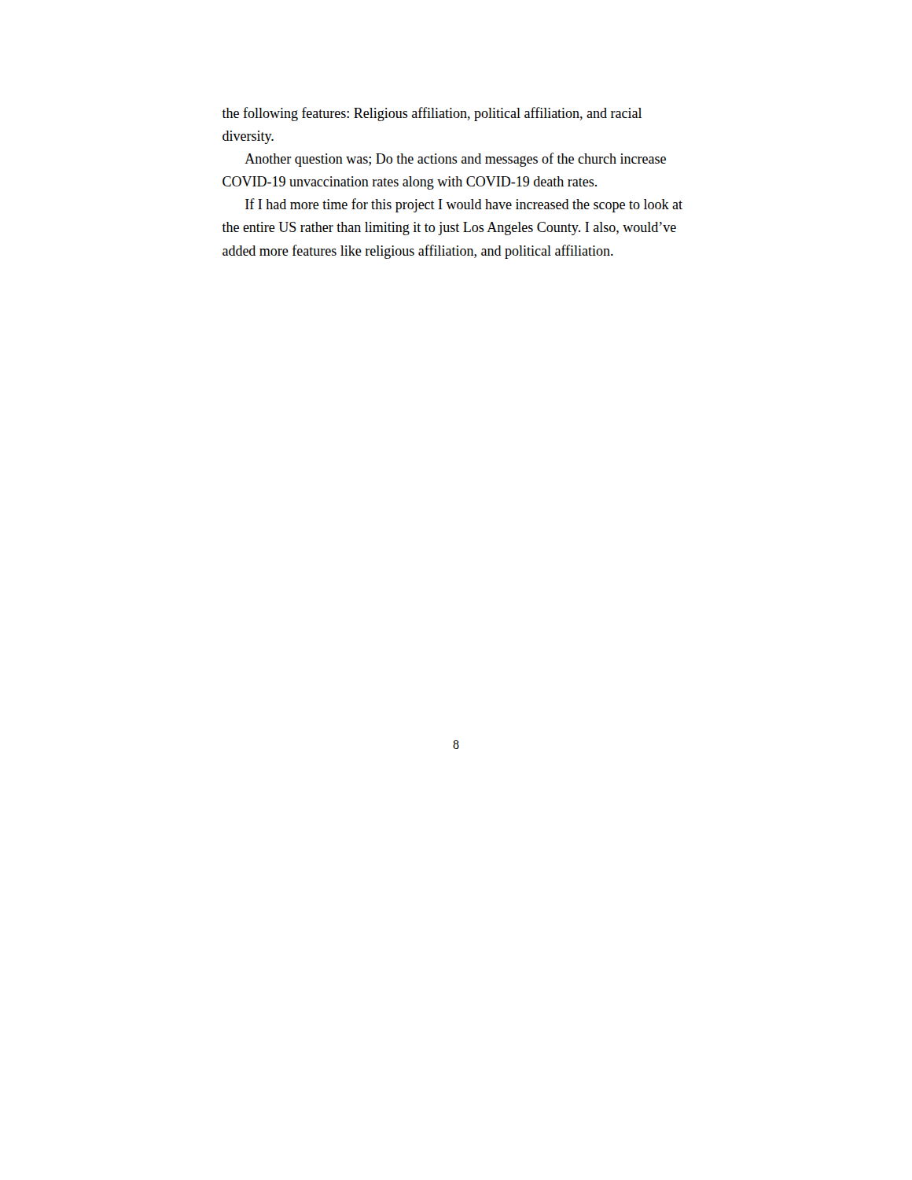the following features: Religious affiliation, political affiliation, and racial diversity.
Another question was; Do the actions and messages of the church increase COVID-19 unvaccination rates along with COVID-19 death rates.
If I had more time for this project I would have increased the scope to look at the entire US rather than limiting it to just Los Angeles County. I also, would’ve added more features like religious affiliation, and political affiliation.
8